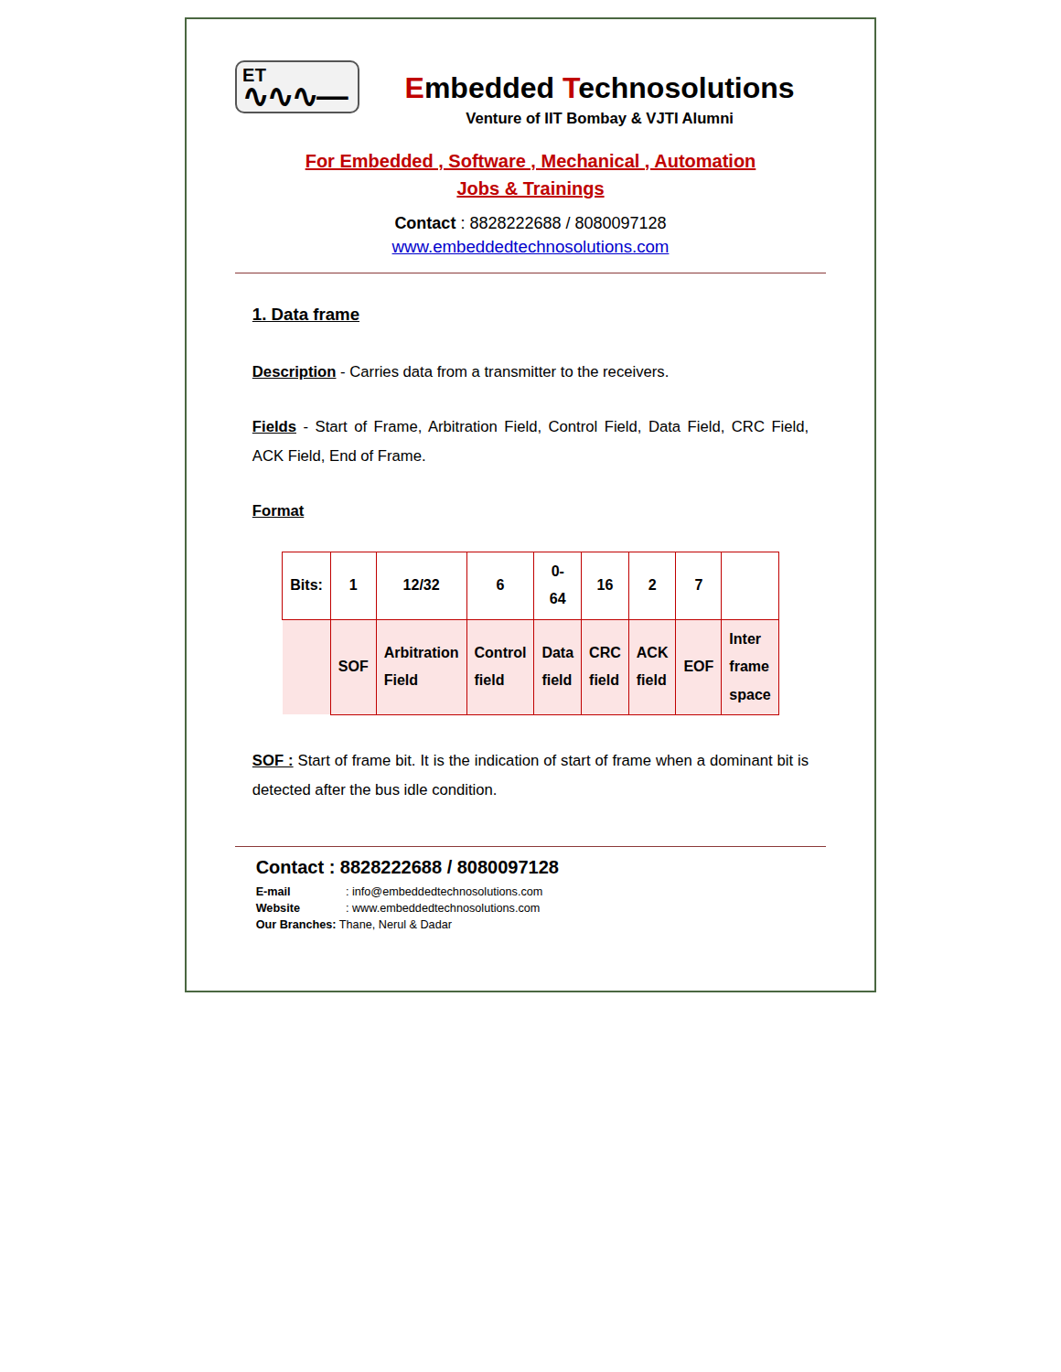ET
∿∿∿—
Embedded Technosolutions
Venture of IIT Bombay & VJTI Alumni
For Embedded , Software , Mechanical , Automation
Jobs & Trainings
Contact : 8828222688 / 8080097128
www.embeddedtechnosolutions.com
1. Data frame
Description - Carries data from a transmitter to the receivers.
Fields - Start of Frame, Arbitration Field, Control Field, Data Field, CRC Field, ACK Field, End of Frame.
Format
| Bits: | 1 | 12/32 | 6 | 0- 64 | 16 | 2 | 7 | |
| | SOF | Arbitration Field | Control field | Data field | CRC field | ACK field | EOF | Inter frame space |
SOF : Start of frame bit. It is the indication of start of frame when a dominant bit is detected after the bus idle condition.
Contact : 8828222688 / 8080097128
E-mail: info@embeddedtechnosolutions.com
Website: www.embeddedtechnosolutions.com
Our Branches: Thane, Nerul & Dadar